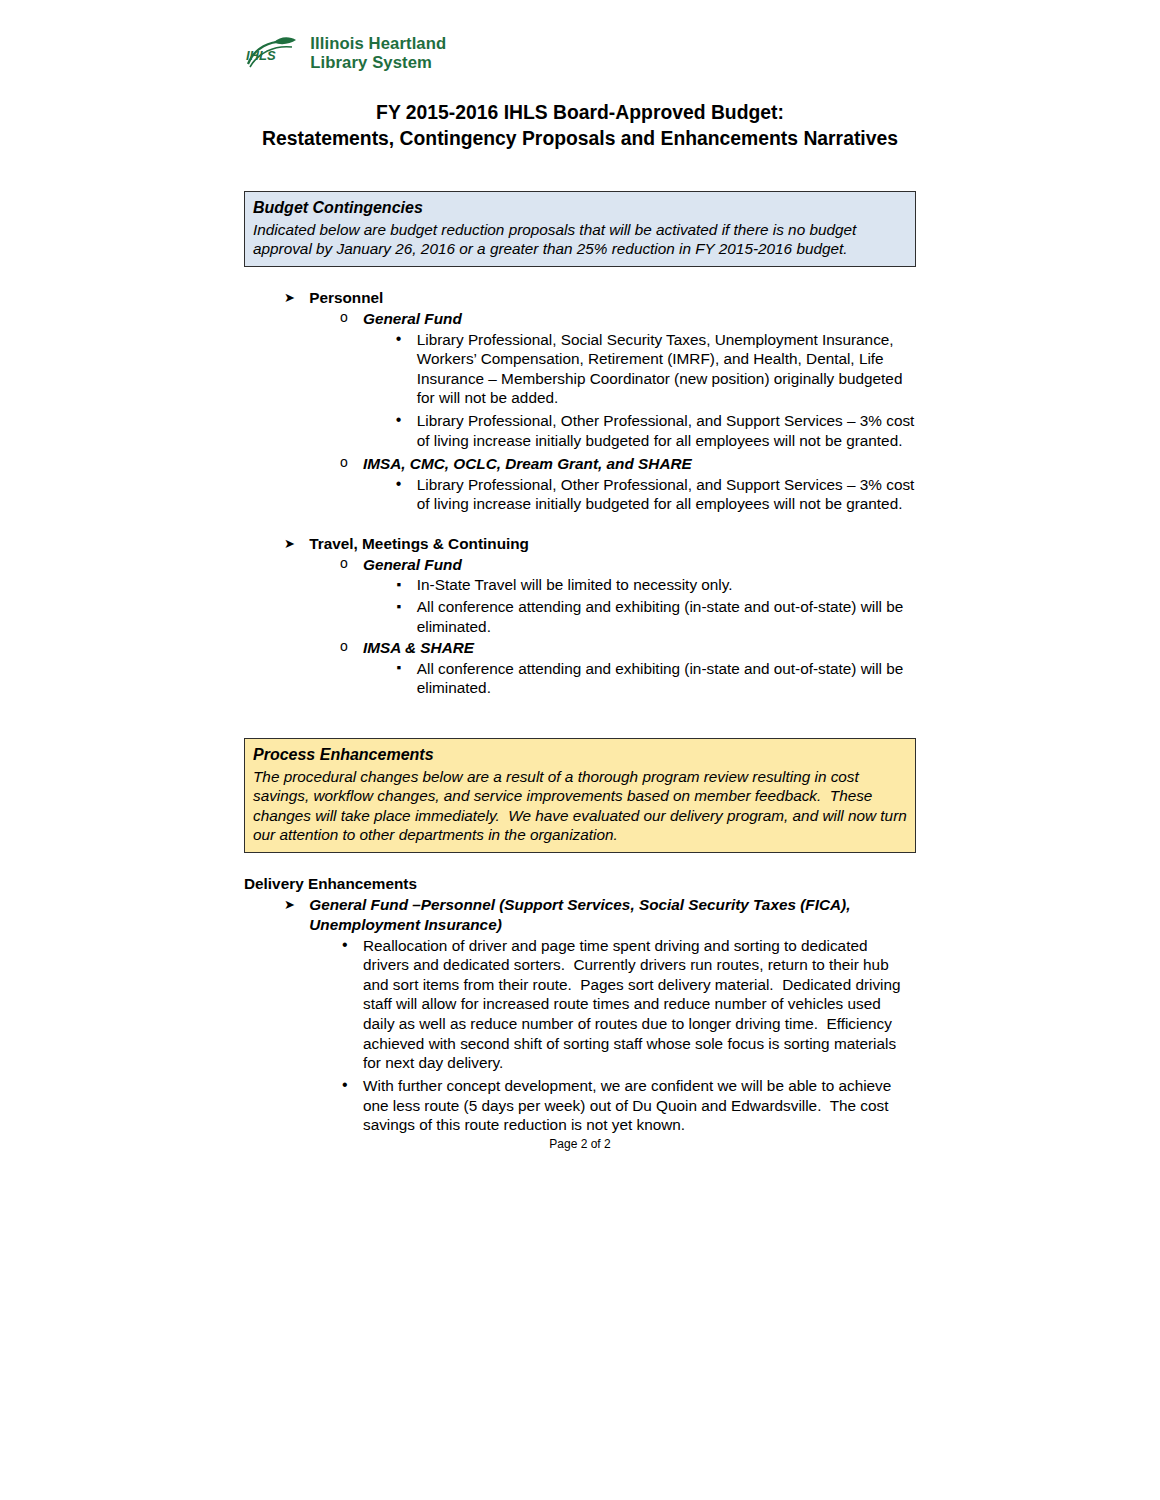IHLS Illinois Heartland
Library System
FY 2015-2016 IHLS Board-Approved Budget: Restatements, Contingency Proposals and Enhancements Narratives
Budget Contingencies
Indicated below are budget reduction proposals that will be activated if there is no budget approval by January 26, 2016 or a greater than 25% reduction in FY 2015-2016 budget.
Personnel
General Fund
Library Professional, Social Security Taxes, Unemployment Insurance, Workers’ Compensation, Retirement (IMRF), and Health, Dental, Life Insurance – Membership Coordinator (new position) originally budgeted for will not be added.
Library Professional, Other Professional, and Support Services – 3% cost of living increase initially budgeted for all employees will not be granted.
IMSA, CMC, OCLC, Dream Grant, and SHARE
Library Professional, Other Professional, and Support Services – 3% cost of living increase initially budgeted for all employees will not be granted.
Travel, Meetings & Continuing
General Fund
In-State Travel will be limited to necessity only.
All conference attending and exhibiting (in-state and out-of-state) will be eliminated.
IMSA & SHARE
All conference attending and exhibiting (in-state and out-of-state) will be eliminated.
Process Enhancements
The procedural changes below are a result of a thorough program review resulting in cost savings, workflow changes, and service improvements based on member feedback. These changes will take place immediately. We have evaluated our delivery program, and will now turn our attention to other departments in the organization.
Delivery Enhancements
General Fund –Personnel (Support Services, Social Security Taxes (FICA), Unemployment Insurance)
Reallocation of driver and page time spent driving and sorting to dedicated drivers and dedicated sorters. Currently drivers run routes, return to their hub and sort items from their route. Pages sort delivery material. Dedicated driving staff will allow for increased route times and reduce number of vehicles used daily as well as reduce number of routes due to longer driving time. Efficiency achieved with second shift of sorting staff whose sole focus is sorting materials for next day delivery.
With further concept development, we are confident we will be able to achieve one less route (5 days per week) out of Du Quoin and Edwardsville. The cost savings of this route reduction is not yet known.
Page 2 of 2